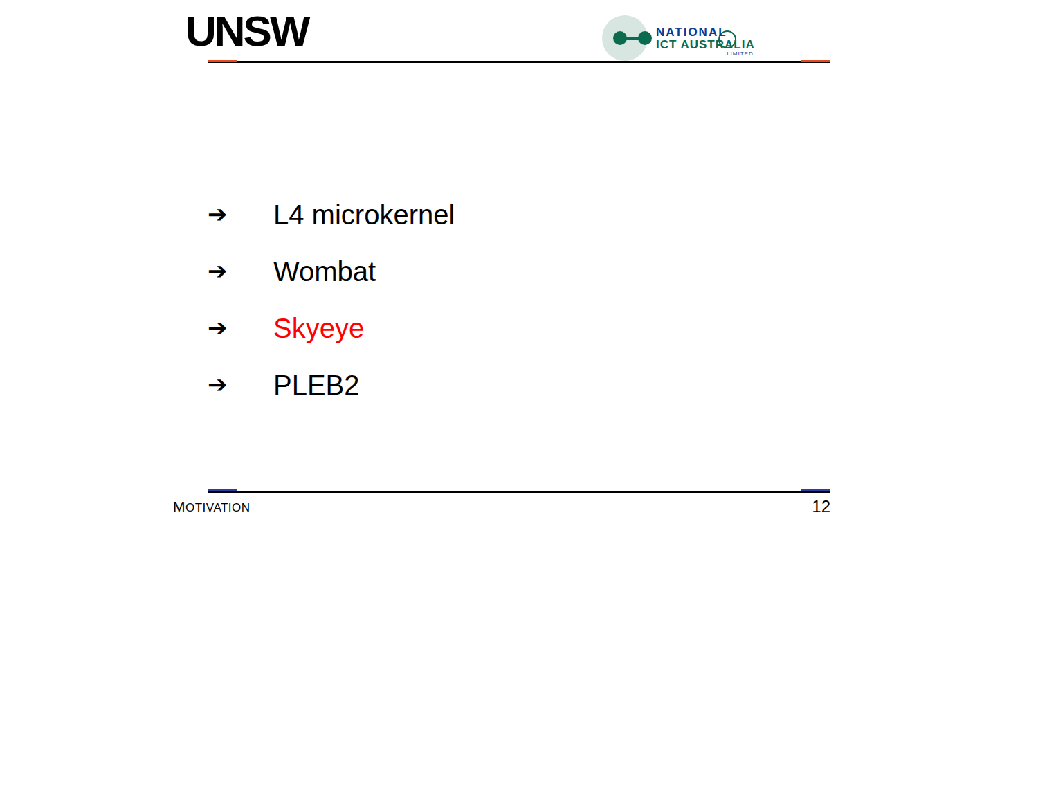UNSW
NATIONAL
ICT AUSTRALIA
LIMITED
L4 microkernel
Wombat
Skyeye
PLEB2
MOTIVATION
12